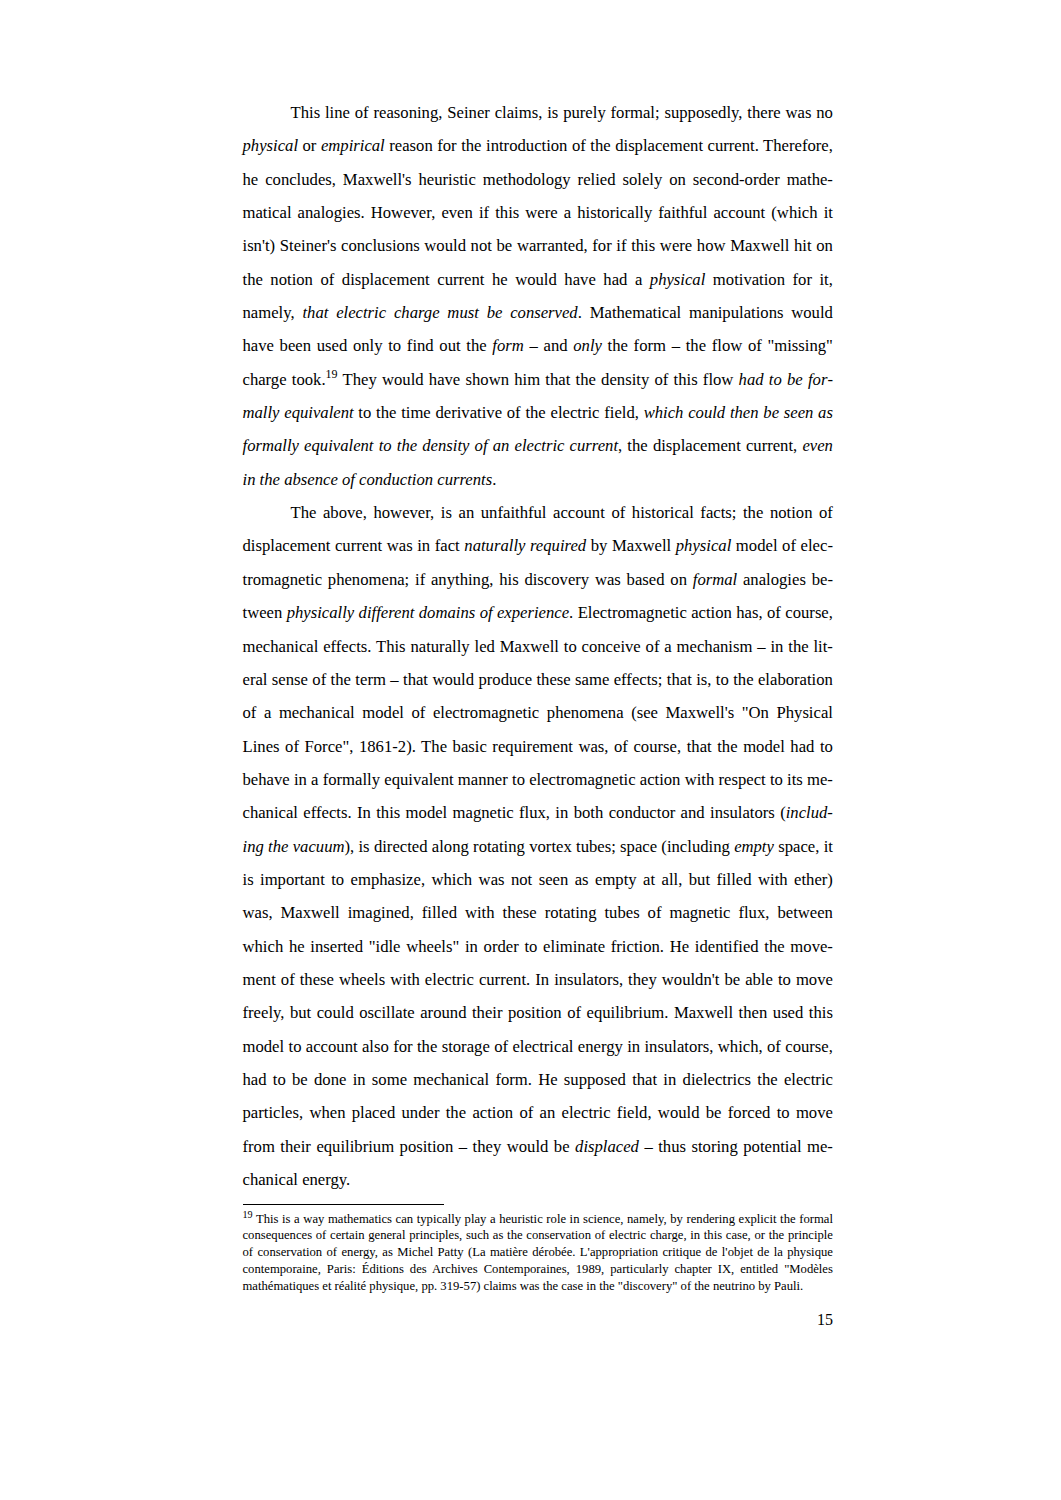This line of reasoning, Seiner claims, is purely formal; supposedly, there was no physical or empirical reason for the introduction of the displacement current. Therefore, he concludes, Maxwell's heuristic methodology relied solely on second-order mathematical analogies. However, even if this were a historically faithful account (which it isn't) Steiner's conclusions would not be warranted, for if this were how Maxwell hit on the notion of displacement current he would have had a physical motivation for it, namely, that electric charge must be conserved. Mathematical manipulations would have been used only to find out the form – and only the form – the flow of "missing" charge took.19 They would have shown him that the density of this flow had to be formally equivalent to the time derivative of the electric field, which could then be seen as formally equivalent to the density of an electric current, the displacement current, even in the absence of conduction currents.
The above, however, is an unfaithful account of historical facts; the notion of displacement current was in fact naturally required by Maxwell physical model of electromagnetic phenomena; if anything, his discovery was based on formal analogies between physically different domains of experience. Electromagnetic action has, of course, mechanical effects. This naturally led Maxwell to conceive of a mechanism – in the literal sense of the term – that would produce these same effects; that is, to the elaboration of a mechanical model of electromagnetic phenomena (see Maxwell's "On Physical Lines of Force", 1861-2). The basic requirement was, of course, that the model had to behave in a formally equivalent manner to electromagnetic action with respect to its mechanical effects. In this model magnetic flux, in both conductor and insulators (including the vacuum), is directed along rotating vortex tubes; space (including empty space, it is important to emphasize, which was not seen as empty at all, but filled with ether) was, Maxwell imagined, filled with these rotating tubes of magnetic flux, between which he inserted "idle wheels" in order to eliminate friction. He identified the movement of these wheels with electric current. In insulators, they wouldn't be able to move freely, but could oscillate around their position of equilibrium. Maxwell then used this model to account also for the storage of electrical energy in insulators, which, of course, had to be done in some mechanical form. He supposed that in dielectrics the electric particles, when placed under the action of an electric field, would be forced to move from their equilibrium position – they would be displaced – thus storing potential mechanical energy.
19 This is a way mathematics can typically play a heuristic role in science, namely, by rendering explicit the formal consequences of certain general principles, such as the conservation of electric charge, in this case, or the principle of conservation of energy, as Michel Patty (La matière dérobée. L'appropriation critique de l'objet de la physique contemporaine, Paris: Éditions des Archives Contemporaines, 1989, particularly chapter IX, entitled "Modèles mathématiques et réalité physique, pp. 319-57) claims was the case in the "discovery" of the neutrino by Pauli.
15